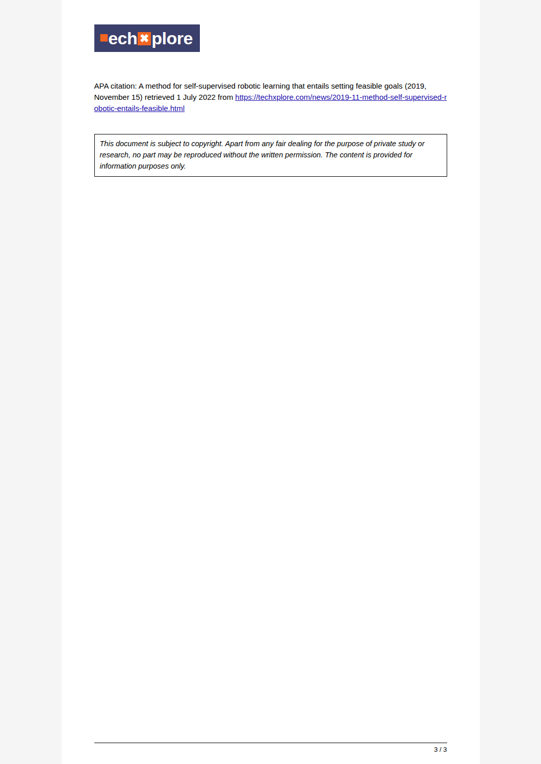■ech✖plore
APA citation: A method for self-supervised robotic learning that entails setting feasible goals (2019, November 15) retrieved 1 July 2022 from https://techxplore.com/news/2019-11-method-self-supervised-robotic-entails-feasible.html
This document is subject to copyright. Apart from any fair dealing for the purpose of private study or research, no part may be reproduced without the written permission. The content is provided for information purposes only.
3 / 3